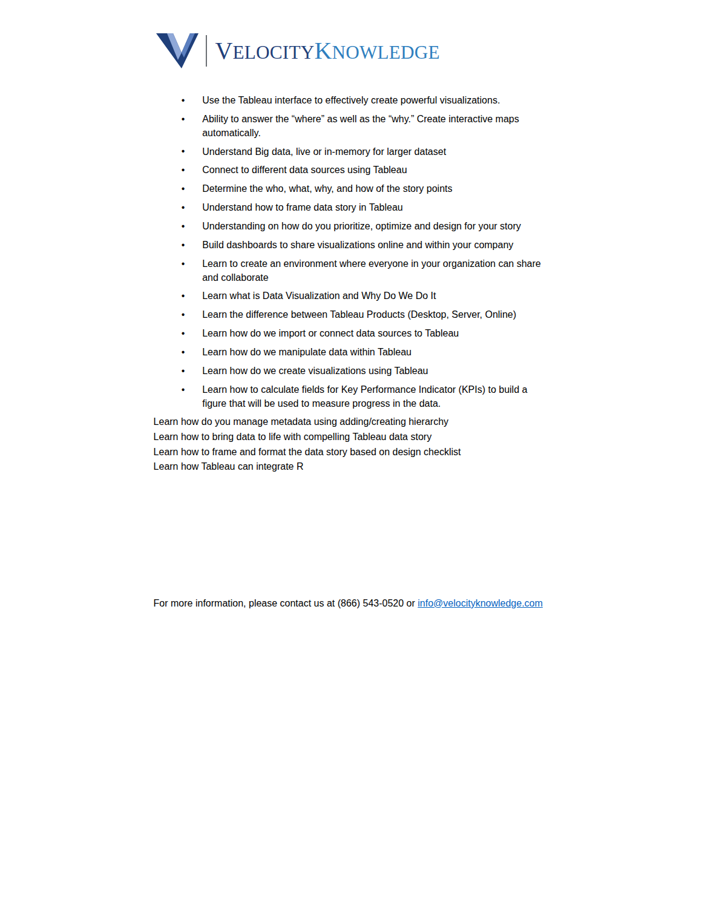VELOCITY KNOWLEDGE
Use the Tableau interface to effectively create powerful visualizations.
Ability to answer the “where” as well as the “why.” Create interactive maps automatically.
Understand Big data, live or in-memory for larger dataset
Connect to different data sources using Tableau
Determine the who, what, why, and how of the story points
Understand how to frame data story in Tableau
Understanding on how do you prioritize, optimize and design for your story
Build dashboards to share visualizations online and within your company
Learn to create an environment where everyone in your organization can share and collaborate
Learn what is Data Visualization and Why Do We Do It
Learn the difference between Tableau Products (Desktop, Server, Online)
Learn how do we import or connect data sources to Tableau
Learn how do we manipulate data within Tableau
Learn how do we create visualizations using Tableau
Learn how to calculate fields for Key Performance Indicator (KPIs) to build a figure that will be used to measure progress in the data.
Learn how do you manage metadata using adding/creating hierarchy
Learn how to bring data to life with compelling Tableau data story
Learn how to frame and format the data story based on design checklist
Learn how Tableau can integrate R
For more information, please contact us at (866) 543-0520 or info@velocityknowledge.com